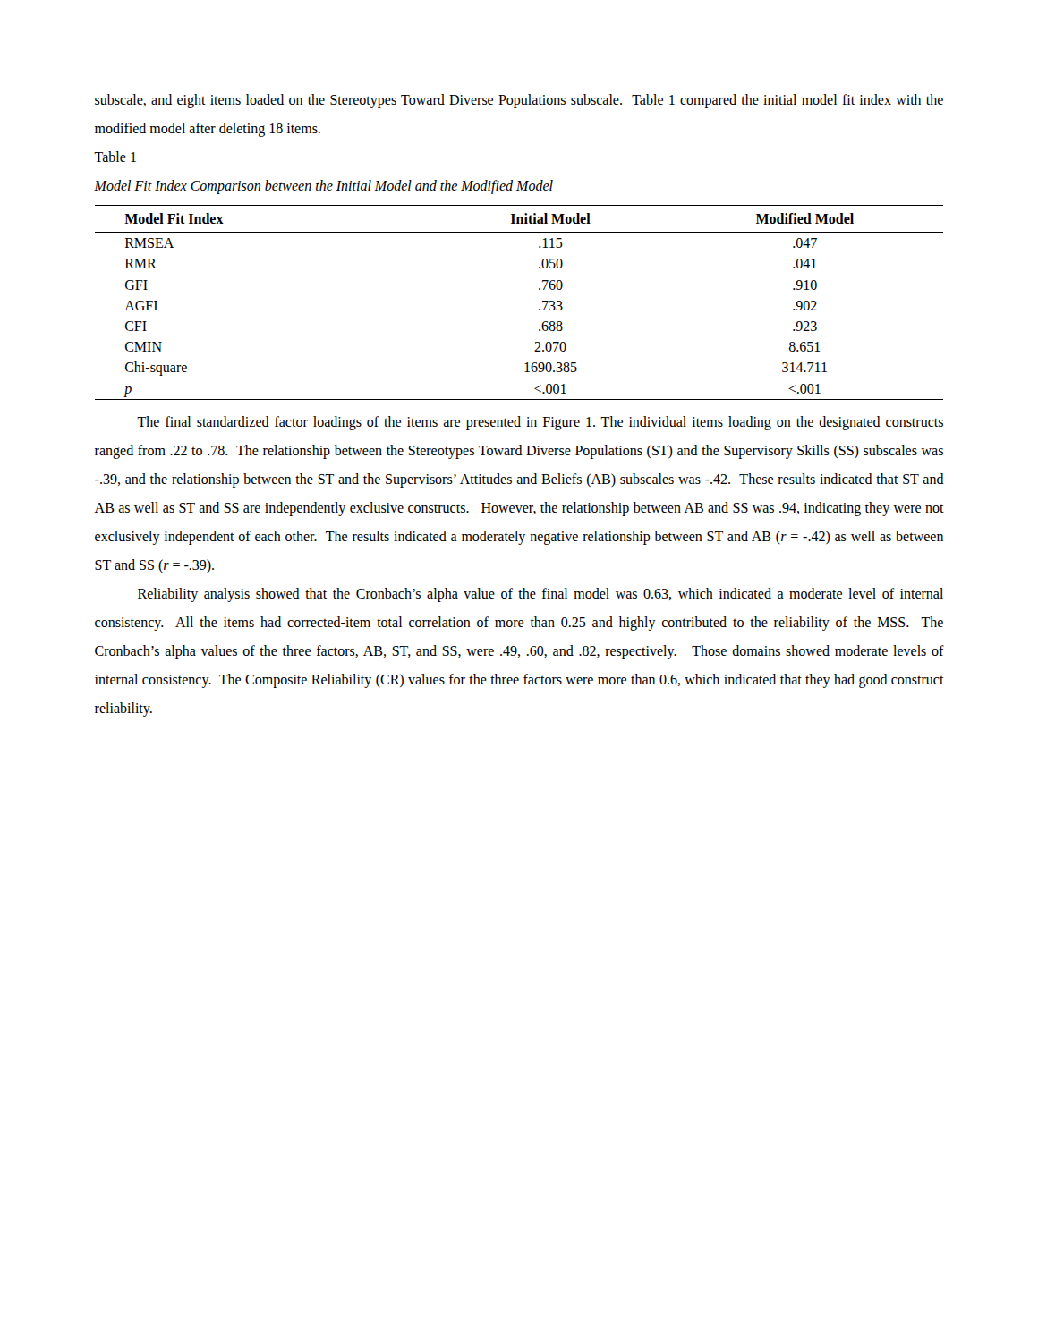subscale, and eight items loaded on the Stereotypes Toward Diverse Populations subscale. Table 1 compared the initial model fit index with the modified model after deleting 18 items.
Table 1
Model Fit Index Comparison between the Initial Model and the Modified Model
| Model Fit Index | Initial Model | Modified Model |
| --- | --- | --- |
| RMSEA | .115 | .047 |
| RMR | .050 | .041 |
| GFI | .760 | .910 |
| AGFI | .733 | .902 |
| CFI | .688 | .923 |
| CMIN | 2.070 | 8.651 |
| Chi-square | 1690.385 | 314.711 |
| p | <.001 | <.001 |
The final standardized factor loadings of the items are presented in Figure 1. The individual items loading on the designated constructs ranged from .22 to .78. The relationship between the Stereotypes Toward Diverse Populations (ST) and the Supervisory Skills (SS) subscales was -.39, and the relationship between the ST and the Supervisors’ Attitudes and Beliefs (AB) subscales was -.42. These results indicated that ST and AB as well as ST and SS are independently exclusive constructs. However, the relationship between AB and SS was .94, indicating they were not exclusively independent of each other. The results indicated a moderately negative relationship between ST and AB (r = -.42) as well as between ST and SS (r = -.39).
Reliability analysis showed that the Cronbach’s alpha value of the final model was 0.63, which indicated a moderate level of internal consistency. All the items had corrected-item total correlation of more than 0.25 and highly contributed to the reliability of the MSS. The Cronbach’s alpha values of the three factors, AB, ST, and SS, were .49, .60, and .82, respectively. Those domains showed moderate levels of internal consistency. The Composite Reliability (CR) values for the three factors were more than 0.6, which indicated that they had good construct reliability.